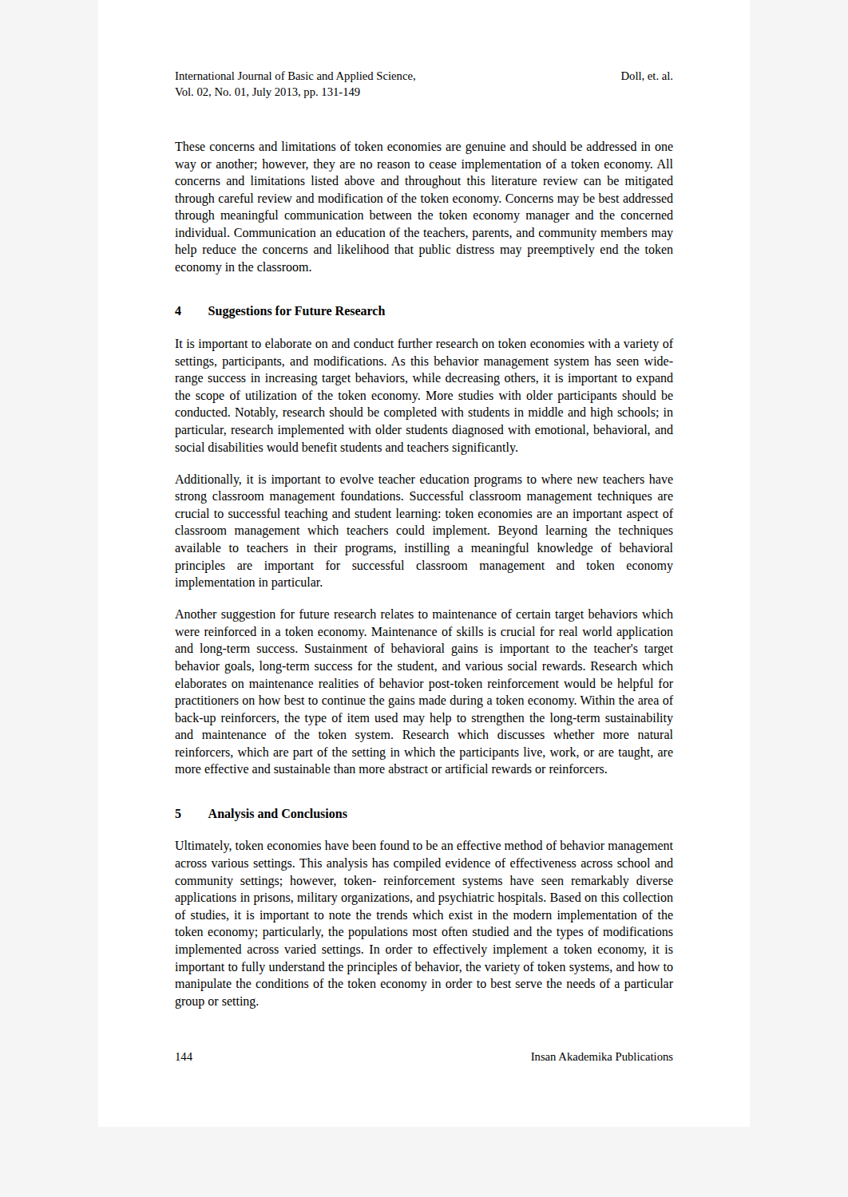International Journal of Basic and Applied Science,
Vol. 02, No. 01, July 2013, pp. 131-149
Doll, et. al.
These concerns and limitations of token economies are genuine and should be addressed in one way or another; however, they are no reason to cease implementation of a token economy. All concerns and limitations listed above and throughout this literature review can be mitigated through careful review and modification of the token economy. Concerns may be best addressed through meaningful communication between the token economy manager and the concerned individual. Communication an education of the teachers, parents, and community members may help reduce the concerns and likelihood that public distress may preemptively end the token economy in the classroom.
4 Suggestions for Future Research
It is important to elaborate on and conduct further research on token economies with a variety of settings, participants, and modifications. As this behavior management system has seen wide-range success in increasing target behaviors, while decreasing others, it is important to expand the scope of utilization of the token economy. More studies with older participants should be conducted. Notably, research should be completed with students in middle and high schools; in particular, research implemented with older students diagnosed with emotional, behavioral, and social disabilities would benefit students and teachers significantly.
Additionally, it is important to evolve teacher education programs to where new teachers have strong classroom management foundations. Successful classroom management techniques are crucial to successful teaching and student learning: token economies are an important aspect of classroom management which teachers could implement. Beyond learning the techniques available to teachers in their programs, instilling a meaningful knowledge of behavioral principles are important for successful classroom management and token economy implementation in particular.
Another suggestion for future research relates to maintenance of certain target behaviors which were reinforced in a token economy. Maintenance of skills is crucial for real world application and long-term success. Sustainment of behavioral gains is important to the teacher's target behavior goals, long-term success for the student, and various social rewards. Research which elaborates on maintenance realities of behavior post-token reinforcement would be helpful for practitioners on how best to continue the gains made during a token economy. Within the area of back-up reinforcers, the type of item used may help to strengthen the long-term sustainability and maintenance of the token system. Research which discusses whether more natural reinforcers, which are part of the setting in which the participants live, work, or are taught, are more effective and sustainable than more abstract or artificial rewards or reinforcers.
5 Analysis and Conclusions
Ultimately, token economies have been found to be an effective method of behavior management across various settings. This analysis has compiled evidence of effectiveness across school and community settings; however, token- reinforcement systems have seen remarkably diverse applications in prisons, military organizations, and psychiatric hospitals. Based on this collection of studies, it is important to note the trends which exist in the modern implementation of the token economy; particularly, the populations most often studied and the types of modifications implemented across varied settings. In order to effectively implement a token economy, it is important to fully understand the principles of behavior, the variety of token systems, and how to manipulate the conditions of the token economy in order to best serve the needs of a particular group or setting.
144
Insan Akademika Publications